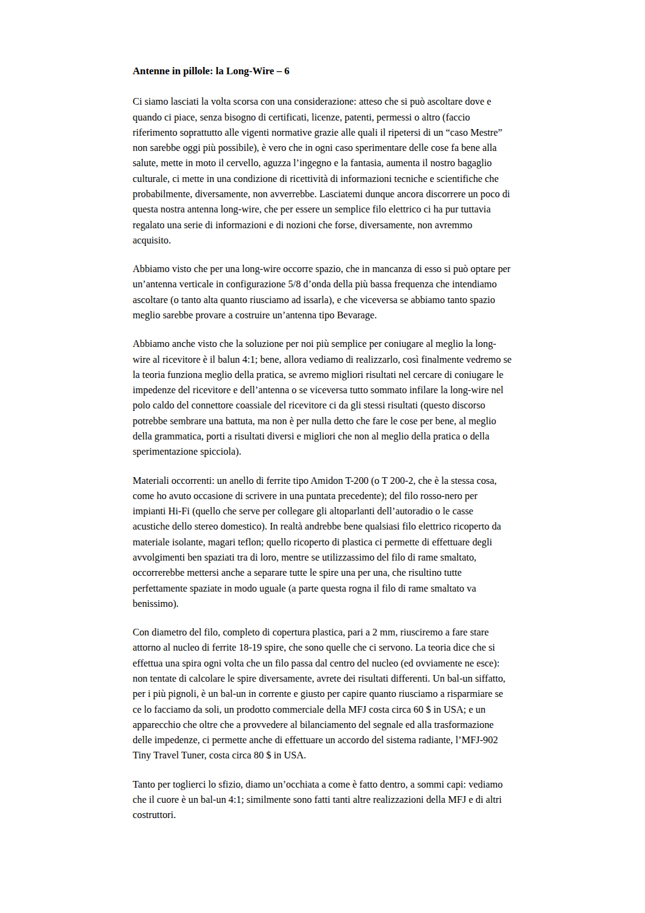Antenne in pillole: la Long-Wire – 6
Ci siamo lasciati la volta scorsa con una considerazione: atteso che si può ascoltare dove e quando ci piace, senza bisogno di certificati, licenze, patenti, permessi o altro (faccio riferimento soprattutto alle vigenti normative grazie alle quali il ripetersi di un “caso Mestre” non sarebbe oggi più possibile), è vero che in ogni caso sperimentare delle cose fa bene alla salute, mette in moto il cervello, aguzza l’ingegno e la fantasia, aumenta il nostro bagaglio culturale, ci mette in una condizione di ricettività di informazioni tecniche e scientifiche che probabilmente, diversamente, non avverrebbe. Lasciatemi dunque ancora discorrere un poco di questa nostra antenna long-wire, che per essere un semplice filo elettrico ci ha pur tuttavia regalato una serie di informazioni e di nozioni che forse, diversamente, non avremmo acquisito.
Abbiamo visto che per una long-wire occorre spazio, che in mancanza di esso si può optare per un’antenna verticale in configurazione 5/8 d’onda della più bassa frequenza che intendiamo ascoltare (o tanto alta quanto riusciamo ad issarla), e che viceversa se abbiamo tanto spazio meglio sarebbe provare a costruire un’antenna tipo Bevarage.
Abbiamo anche visto che la soluzione per noi più semplice per coniugare al meglio la long-wire al ricevitore è il balun 4:1; bene, allora vediamo di realizzarlo, così finalmente vedremo se la teoria funziona meglio della pratica, se avremo migliori risultati nel cercare di coniugare le impedenze del ricevitore e dell’antenna o se viceversa tutto sommato infilare la long-wire nel polo caldo del connettore coassiale del ricevitore ci da gli stessi risultati (questo discorso potrebbe sembrare una battuta, ma non è per nulla detto che fare le cose per bene, al meglio della grammatica, porti a risultati diversi e migliori che non al meglio della pratica o della sperimentazione spicciola).
Materiali occorrenti: un anello di ferrite tipo Amidon T-200 (o T 200-2, che è la stessa cosa, come ho avuto occasione di scrivere in una puntata precedente); del filo rosso-nero per impianti Hi-Fi (quello che serve per collegare gli altoparlanti dell’autoradio o le casse acustiche dello stereo domestico). In realtà andrebbe bene qualsiasi filo elettrico ricoperto da materiale isolante, magari teflon; quello ricoperto di plastica ci permette di effettuare degli avvolgimenti ben spaziati tra di loro, mentre se utilizzassimo del filo di rame smaltato, occorrerebbe mettersi anche a separare tutte le spire una per una, che risultino tutte perfettamente spaziate in modo uguale (a parte questa rogna il filo di rame smaltato va benissimo).
Con diametro del filo, completo di copertura plastica, pari a 2 mm, riusciremo a fare stare attorno al nucleo di ferrite 18-19 spire, che sono quelle che ci servono. La teoria dice che si effettua una spira ogni volta che un filo passa dal centro del nucleo (ed ovviamente ne esce): non tentate di calcolare le spire diversamente, avrete dei risultati differenti. Un bal-un siffatto, per i più pignoli, è un bal-un in corrente e giusto per capire quanto riusciamo a risparmiare se ce lo facciamo da soli, un prodotto commerciale della MFJ costa circa 60 $ in USA; e un apparecchio che oltre che a provvedere al bilanciamento del segnale ed alla trasformazione delle impedenze, ci permette anche di effettuare un accordo del sistema radiante, l’MFJ-902 Tiny Travel Tuner, costa circa 80 $ in USA.
Tanto per toglierci lo sfizio, diamo un’occhiata a come è fatto dentro, a sommi capi: vediamo che il cuore è un bal-un 4:1; similmente sono fatti tanti altre realizzazioni della MFJ e di altri costruttori.